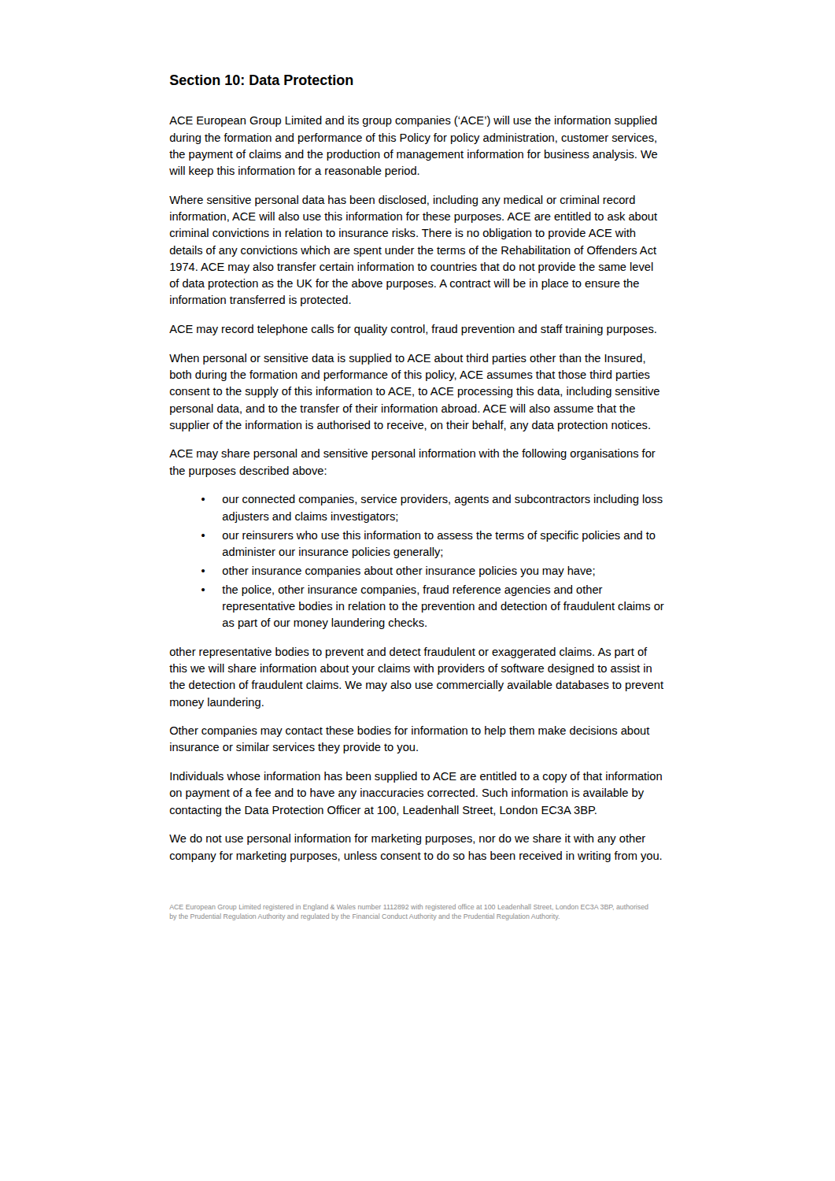Section 10: Data Protection
ACE European Group Limited and its group companies (‘ACE’) will use the information supplied during the formation and performance of this Policy for policy administration, customer services, the payment of claims and the production of management information for business analysis. We will keep this information for a reasonable period.
Where sensitive personal data has been disclosed, including any medical or criminal record information, ACE will also use this information for these purposes. ACE are entitled to ask about criminal convictions in relation to insurance risks. There is no obligation to provide ACE with details of any convictions which are spent under the terms of the Rehabilitation of Offenders Act 1974. ACE may also transfer certain information to countries that do not provide the same level of data protection as the UK for the above purposes. A contract will be in place to ensure the information transferred is protected.
ACE may record telephone calls for quality control, fraud prevention and staff training purposes.
When personal or sensitive data is supplied to ACE about third parties other than the Insured, both during the formation and performance of this policy, ACE assumes that those third parties consent to the supply of this information to ACE, to ACE processing this data, including sensitive personal data, and to the transfer of their information abroad. ACE will also assume that the supplier of the information is authorised to receive, on their behalf, any data protection notices.
ACE may share personal and sensitive personal information with the following organisations for the purposes described above:
our connected companies, service providers, agents and subcontractors including loss adjusters and claims investigators;
our reinsurers who use this information to assess the terms of specific policies and to administer our insurance policies generally;
other insurance companies about other insurance policies you may have;
the police, other insurance companies, fraud reference agencies and other representative bodies in relation to the prevention and detection of fraudulent claims or as part of our money laundering checks.
other representative bodies to prevent and detect fraudulent or exaggerated claims. As part of this we will share information about your claims with providers of software designed to assist in the detection of fraudulent claims. We may also use commercially available databases to prevent money laundering.
Other companies may contact these bodies for information to help them make decisions about insurance or similar services they provide to you.
Individuals whose information has been supplied to ACE are entitled to a copy of that information on payment of a fee and to have any inaccuracies corrected. Such information is available by contacting the Data Protection Officer at 100, Leadenhall Street, London EC3A 3BP.
We do not use personal information for marketing purposes, nor do we share it with any other company for marketing purposes, unless consent to do so has been received in writing from you.
ACE European Group Limited registered in England & Wales number 1112892 with registered office at 100 Leadenhall Street, London EC3A 3BP, authorised
by the Prudential Regulation Authority and regulated by the Financial Conduct Authority and the Prudential Regulation Authority.